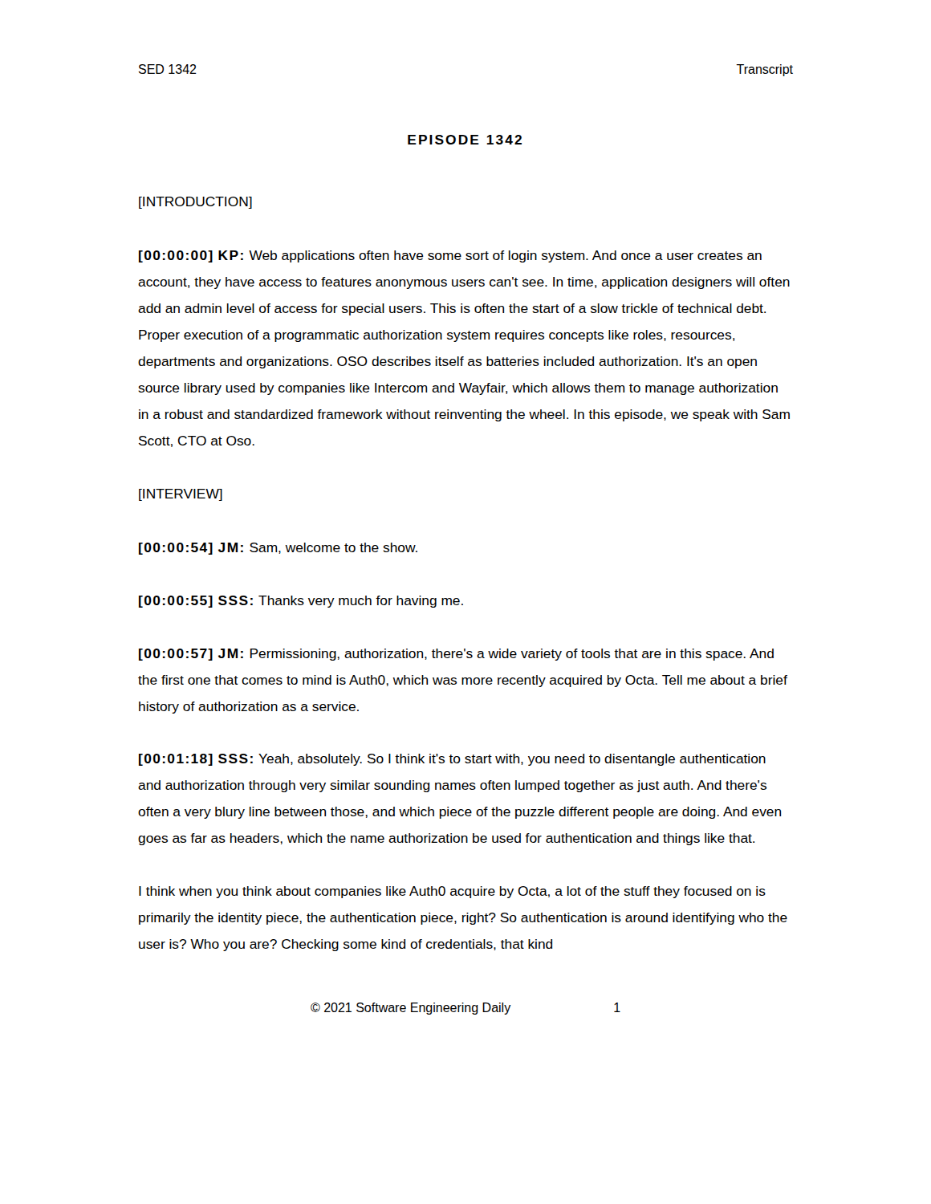SED 1342 Transcript
EPISODE 1342
[INTRODUCTION]
[00:00:00] KP: Web applications often have some sort of login system. And once a user creates an account, they have access to features anonymous users can't see. In time, application designers will often add an admin level of access for special users. This is often the start of a slow trickle of technical debt. Proper execution of a programmatic authorization system requires concepts like roles, resources, departments and organizations. OSO describes itself as batteries included authorization. It's an open source library used by companies like Intercom and Wayfair, which allows them to manage authorization in a robust and standardized framework without reinventing the wheel. In this episode, we speak with Sam Scott, CTO at Oso.
[INTERVIEW]
[00:00:54] JM: Sam, welcome to the show.
[00:00:55] SSS: Thanks very much for having me.
[00:00:57] JM: Permissioning, authorization, there's a wide variety of tools that are in this space. And the first one that comes to mind is Auth0, which was more recently acquired by Octa. Tell me about a brief history of authorization as a service.
[00:01:18] SSS: Yeah, absolutely. So I think it's to start with, you need to disentangle authentication and authorization through very similar sounding names often lumped together as just auth. And there's often a very blury line between those, and which piece of the puzzle different people are doing. And even goes as far as headers, which the name authorization be used for authentication and things like that.
I think when you think about companies like Auth0 acquire by Octa, a lot of the stuff they focused on is primarily the identity piece, the authentication piece, right? So authentication is around identifying who the user is? Who you are? Checking some kind of credentials, that kind
© 2021 Software Engineering Daily 1